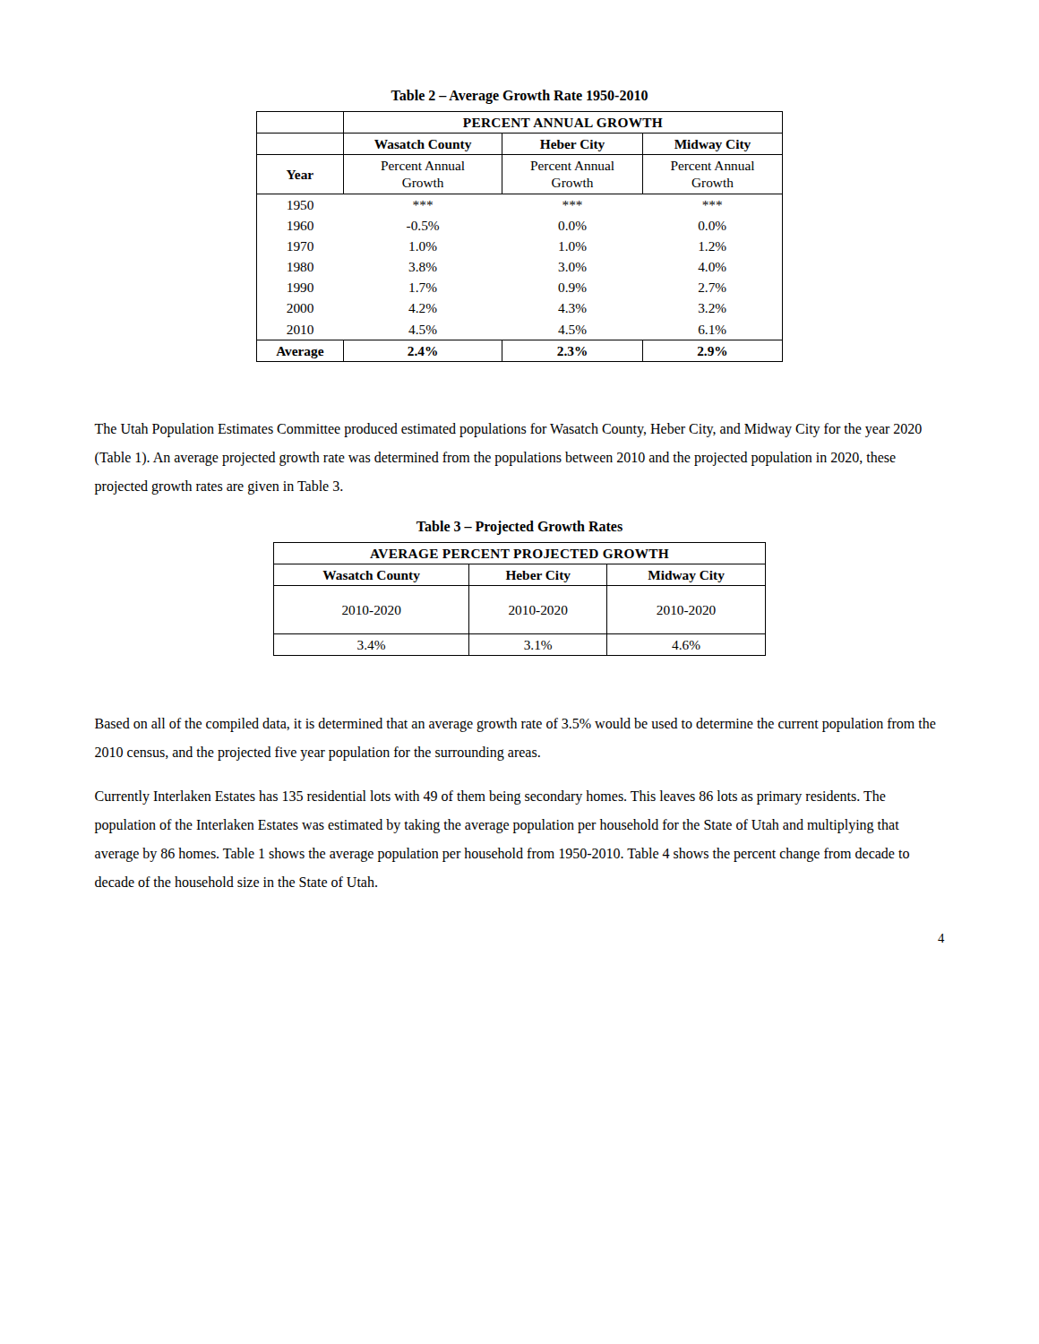Table 2 – Average Growth Rate 1950-2010
| | PERCENT ANNUAL GROWTH |
| | Wasatch County | Heber City | Midway City |
| Year | Percent Annual Growth | Percent Annual Growth | Percent Annual Growth |
| 1950 | *** | *** | *** |
| 1960 | -0.5% | 0.0% | 0.0% |
| 1970 | 1.0% | 1.0% | 1.2% |
| 1980 | 3.8% | 3.0% | 4.0% |
| 1990 | 1.7% | 0.9% | 2.7% |
| 2000 | 4.2% | 4.3% | 3.2% |
| 2010 | 4.5% | 4.5% | 6.1% |
| Average | 2.4% | 2.3% | 2.9% |
The Utah Population Estimates Committee produced estimated populations for Wasatch County, Heber City, and Midway City for the year 2020 (Table 1). An average projected growth rate was determined from the populations between 2010 and the projected population in 2020, these projected growth rates are given in Table 3.
Table 3 – Projected Growth Rates
| AVERAGE PERCENT PROJECTED GROWTH |
| --- |
| Wasatch County | Heber City | Midway City |
| 2010-2020 | 2010-2020 | 2010-2020 |
| 3.4% | 3.1% | 4.6% |
Based on all of the compiled data, it is determined that an average growth rate of 3.5% would be used to determine the current population from the 2010 census, and the projected five year population for the surrounding areas.
Currently Interlaken Estates has 135 residential lots with 49 of them being secondary homes. This leaves 86 lots as primary residents. The population of the Interlaken Estates was estimated by taking the average population per household for the State of Utah and multiplying that average by 86 homes. Table 1 shows the average population per household from 1950-2010. Table 4 shows the percent change from decade to decade of the household size in the State of Utah.
4